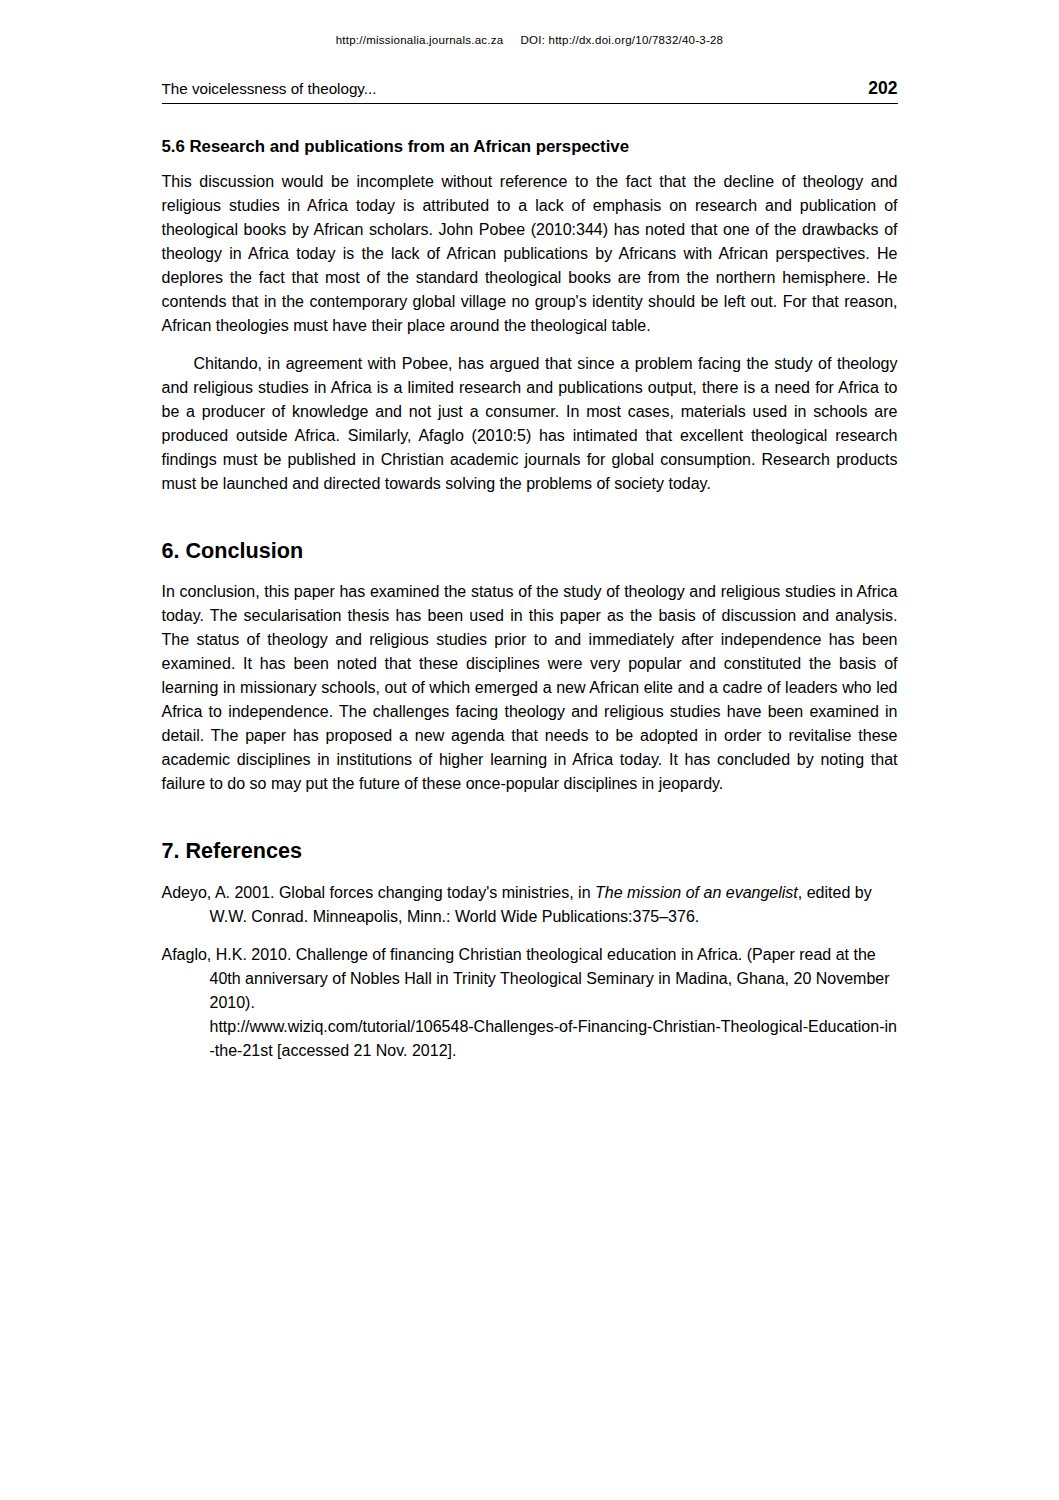http://missionalia.journals.ac.za DOI: http://dx.doi.org/10/7832/40-3-28
The voicelessness of theology... 202
5.6 Research and publications from an African perspective
This discussion would be incomplete without reference to the fact that the decline of theology and religious studies in Africa today is attributed to a lack of emphasis on research and publication of theological books by African scholars. John Pobee (2010:344) has noted that one of the drawbacks of theology in Africa today is the lack of African publications by Africans with African perspectives. He deplores the fact that most of the standard theological books are from the northern hemisphere. He contends that in the contemporary global village no group's identity should be left out. For that reason, African theologies must have their place around the theological table.
Chitando, in agreement with Pobee, has argued that since a problem facing the study of theology and religious studies in Africa is a limited research and publications output, there is a need for Africa to be a producer of knowledge and not just a consumer. In most cases, materials used in schools are produced outside Africa. Similarly, Afaglo (2010:5) has intimated that excellent theological research findings must be published in Christian academic journals for global consumption. Research products must be launched and directed towards solving the problems of society today.
6. Conclusion
In conclusion, this paper has examined the status of the study of theology and religious studies in Africa today. The secularisation thesis has been used in this paper as the basis of discussion and analysis. The status of theology and religious studies prior to and immediately after independence has been examined. It has been noted that these disciplines were very popular and constituted the basis of learning in missionary schools, out of which emerged a new African elite and a cadre of leaders who led Africa to independence. The challenges facing theology and religious studies have been examined in detail. The paper has proposed a new agenda that needs to be adopted in order to revitalise these academic disciplines in institutions of higher learning in Africa today. It has concluded by noting that failure to do so may put the future of these once-popular disciplines in jeopardy.
7. References
Adeyo, A. 2001. Global forces changing today's ministries, in The mission of an evangelist, edited by W.W. Conrad. Minneapolis, Minn.: World Wide Publications:375–376.
Afaglo, H.K. 2010. Challenge of financing Christian theological education in Africa. (Paper read at the 40th anniversary of Nobles Hall in Trinity Theological Seminary in Madina, Ghana, 20 November 2010).
http://www.wiziq.com/tutorial/106548-Challenges-of-Financing-Christian-Theological-Education-in-the-21st [accessed 21 Nov. 2012].